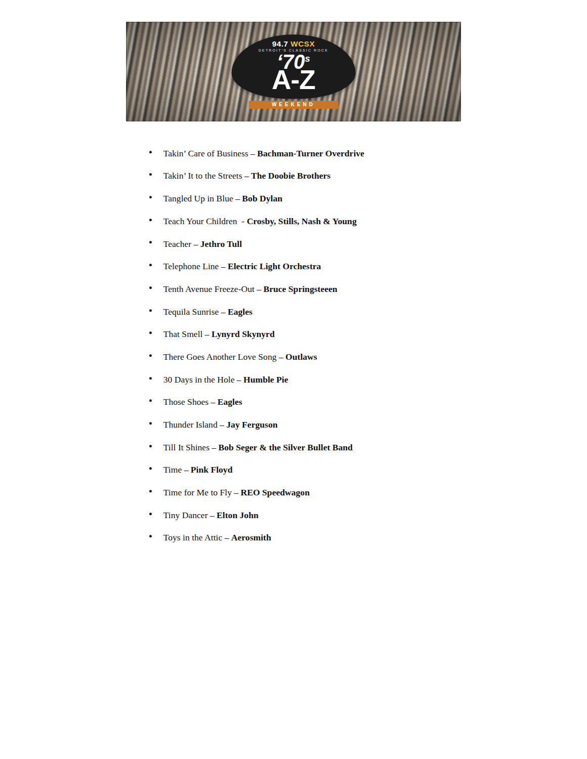94.7 WCSX
Detroit's Classic Rock
‘70s
A-Z
Weekend
Takin’ Care of Business – Bachman-Turner Overdrive
Takin’ It to the Streets – The Doobie Brothers
Tangled Up in Blue – Bob Dylan
Teach Your Children - Crosby, Stills, Nash & Young
Teacher – Jethro Tull
Telephone Line – Electric Light Orchestra
Tenth Avenue Freeze-Out – Bruce Springsteeen
Tequila Sunrise – Eagles
That Smell – Lynyrd Skynyrd
There Goes Another Love Song – Outlaws
30 Days in the Hole – Humble Pie
Those Shoes – Eagles
Thunder Island – Jay Ferguson
Till It Shines – Bob Seger & the Silver Bullet Band
Time – Pink Floyd
Time for Me to Fly – REO Speedwagon
Tiny Dancer – Elton John
Toys in the Attic – Aerosmith